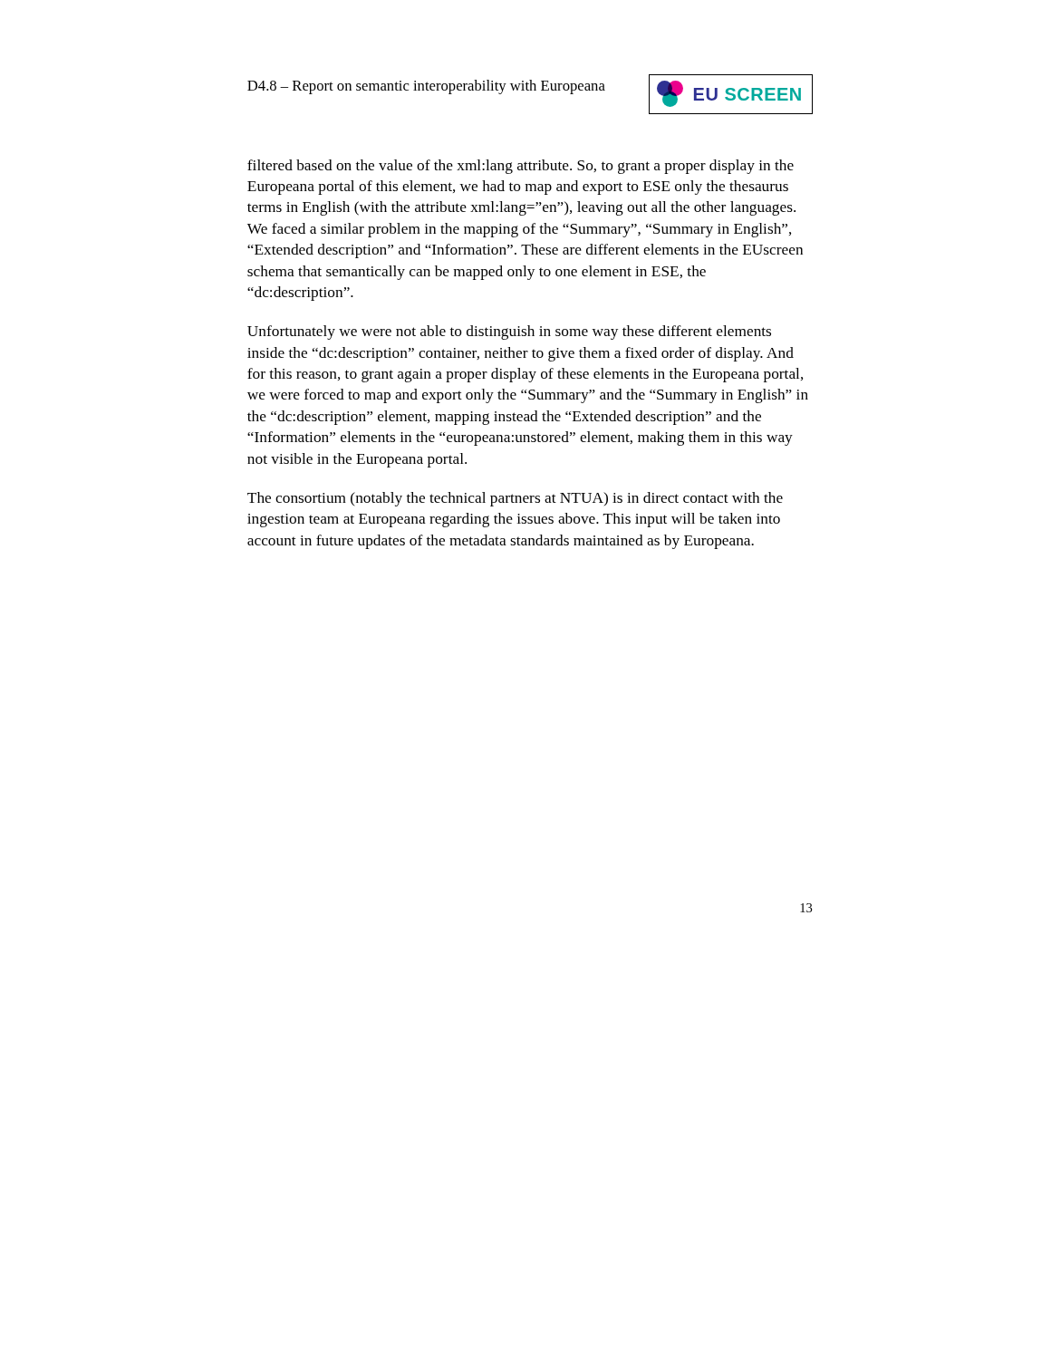D4.8 – Report on semantic interoperability with Europeana
EU SCREEN
filtered based on the value of the xml:lang attribute. So, to grant a proper display in the Europeana portal of this element, we had to map and export to ESE only the thesaurus terms in English (with the attribute xml:lang=”en”), leaving out all the other languages.
We faced a similar problem in the mapping of the “Summary”, “Summary in English”, “Extended description” and “Information”. These are different elements in the EUscreen schema that semantically can be mapped only to one element in ESE, the “dc:description”.
Unfortunately we were not able to distinguish in some way these different elements inside the “dc:description” container, neither to give them a fixed order of display. And for this reason, to grant again a proper display of these elements in the Europeana portal, we were forced to map and export only the “Summary” and the “Summary in English” in the “dc:description” element, mapping instead the “Extended description” and the “Information” elements in the “europeana:unstored” element, making them in this way not visible in the Europeana portal.
The consortium (notably the technical partners at NTUA) is in direct contact with the ingestion team at Europeana regarding the issues above. This input will be taken into account in future updates of the metadata standards maintained as by Europeana.
13